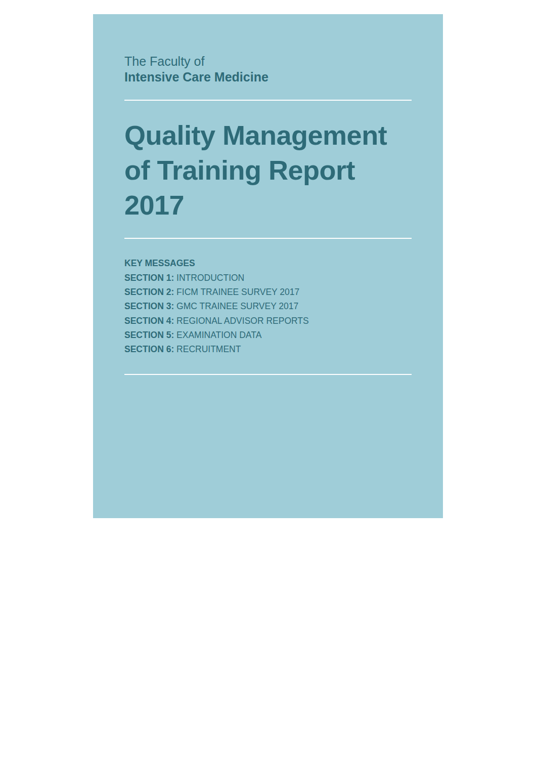The Faculty of Intensive Care Medicine
Quality Management of Training Report 2017
KEY MESSAGES
SECTION 1: INTRODUCTION
SECTION 2: FICM TRAINEE SURVEY 2017
SECTION 3: GMC TRAINEE SURVEY 2017
SECTION 4: REGIONAL ADVISOR REPORTS
SECTION 5: EXAMINATION DATA
SECTION 6: RECRUITMENT